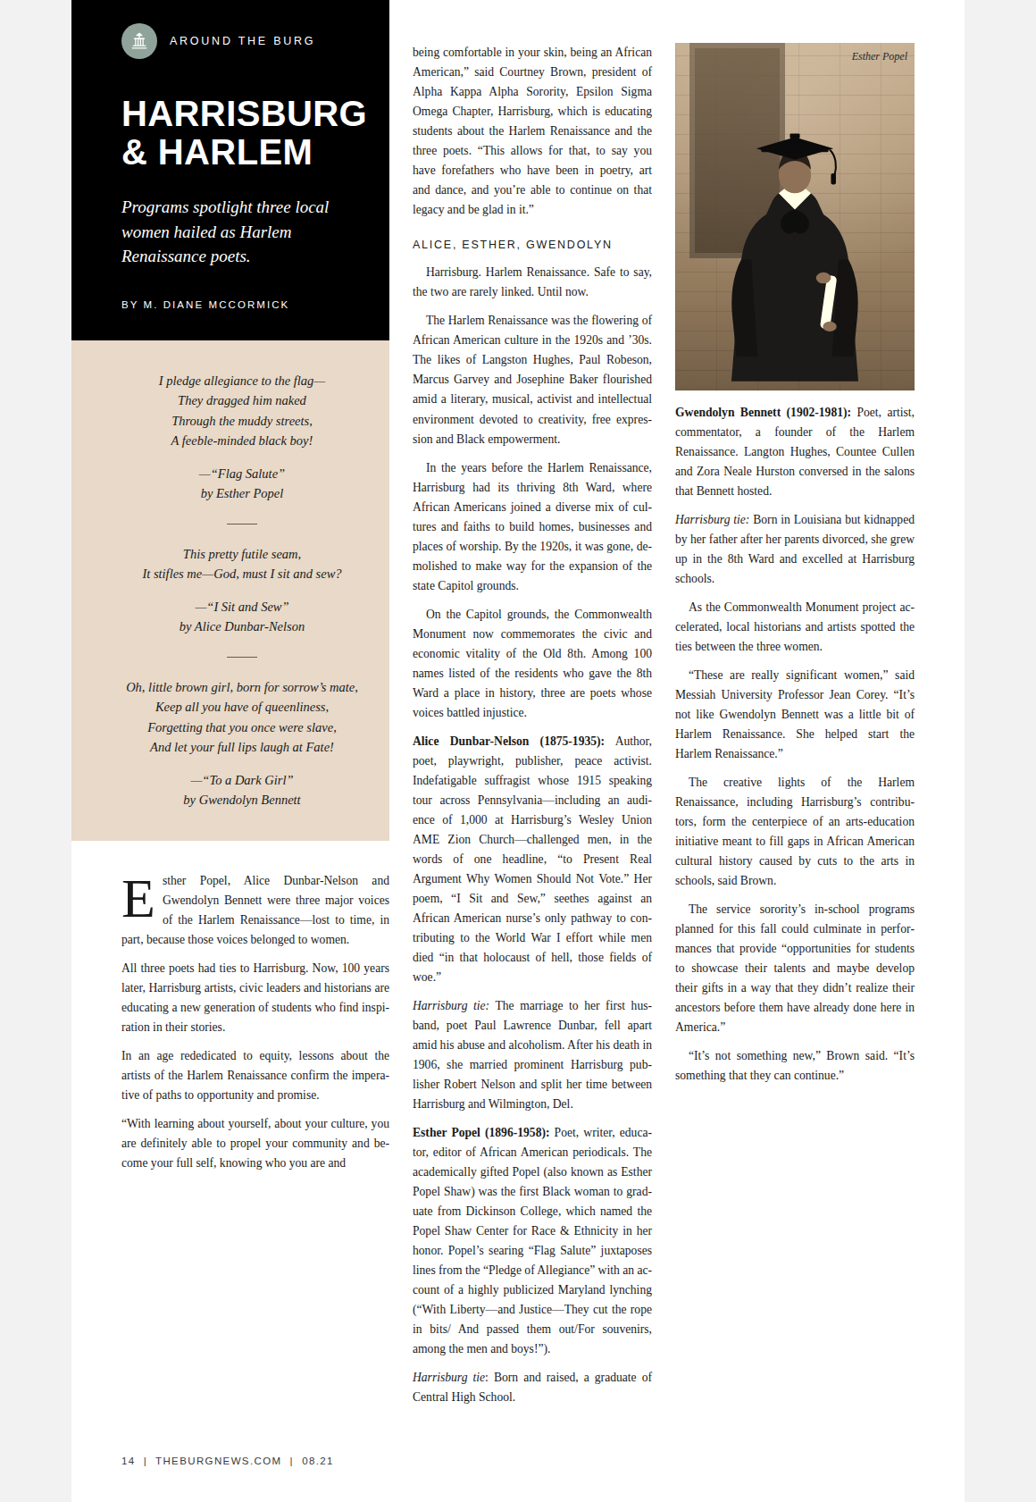Around the Burg
Harrisburg
& Harlem
Programs spotlight three local women hailed as Harlem Renaissance poets.
By M. Diane McCormick
I pledge allegiance to the flag—
They dragged him naked
Through the muddy streets,
A feeble-minded black boy!
—“Flag Salute”
by Esther Popel
This pretty futile seam,
It stifles me—God, must I sit and sew?
—“I Sit and Sew”
by Alice Dunbar-Nelson
Oh, little brown girl, born for sorrow’s mate,
Keep all you have of queenliness,
Forgetting that you once were slave,
And let your full lips laugh at Fate!
—“To a Dark Girl”
by Gwendolyn Bennett
Esther Popel, Alice Dunbar-Nelson and Gwendolyn Bennett were three major voices of the Harlem Renaissance—lost to time, in part, because those voices belonged to women.
All three poets had ties to Harrisburg. Now, 100 years later, Harrisburg artists, civic leaders and historians are educating a new generation of students who find inspiration in their stories.
In an age rededicated to equity, lessons about the artists of the Harlem Renaissance confirm the imperative of paths to opportunity and promise.
“With learning about yourself, about your culture, you are definitely able to propel your community and become your full self, knowing who you are and
being comfortable in your skin, being an African American,” said Courtney Brown, president of Alpha Kappa Alpha Sorority, Epsilon Sigma Omega Chapter, Harrisburg, which is educating students about the Harlem Renaissance and the three poets. “This allows for that, to say you have forefathers who have been in poetry, art and dance, and you’re able to continue on that legacy and be glad in it.”
Alice, Esther, Gwendolyn
Harrisburg. Harlem Renaissance. Safe to say, the two are rarely linked. Until now.
The Harlem Renaissance was the flowering of African American culture in the 1920s and ’30s. The likes of Langston Hughes, Paul Robeson, Marcus Garvey and Josephine Baker flourished amid a literary, musical, activist and intellectual environment devoted to creativity, free expression and Black empowerment.
In the years before the Harlem Renaissance, Harrisburg had its thriving 8th Ward, where African Americans joined a diverse mix of cultures and faiths to build homes, businesses and places of worship. By the 1920s, it was gone, demolished to make way for the expansion of the state Capitol grounds.
On the Capitol grounds, the Commonwealth Monument now commemorates the civic and economic vitality of the Old 8th. Among 100 names listed of the residents who gave the 8th Ward a place in history, three are poets whose voices battled injustice.
Alice Dunbar-Nelson (1875-1935): Author, poet, playwright, publisher, peace activist. Indefatigable suffragist whose 1915 speaking tour across Pennsylvania—including an audience of 1,000 at Harrisburg’s Wesley Union AME Zion Church—challenged men, in the words of one headline, “to Present Real Argument Why Women Should Not Vote.” Her poem, “I Sit and Sew,” seethes against an African American nurse’s only pathway to contributing to the World War I effort while men died “in that holocaust of hell, those fields of woe.”
Harrisburg tie: The marriage to her first husband, poet Paul Lawrence Dunbar, fell apart amid his abuse and alcoholism. After his death in 1906, she married prominent Harrisburg publisher Robert Nelson and split her time between Harrisburg and Wilmington, Del.
Esther Popel (1896-1958): Poet, writer, educator, editor of African American periodicals. The academically gifted Popel (also known as Esther Popel Shaw) was the first Black woman to graduate from Dickinson College, which named the Popel Shaw Center for Race & Ethnicity in her honor. Popel’s searing “Flag Salute” juxtaposes lines from the “Pledge of Allegiance” with an account of a highly publicized Maryland lynching (“With Liberty—and Justice—They cut the rope in bits/ And passed them out/For souvenirs, among the men and boys!”).
Harrisburg tie: Born and raised, a graduate of Central High School.
Esther Popel
Gwendolyn Bennett (1902-1981): Poet, artist, commentator, a founder of the Harlem Renaissance. Langton Hughes, Countee Cullen and Zora Neale Hurston conversed in the salons that Bennett hosted.
Harrisburg tie: Born in Louisiana but kidnapped by her father after her parents divorced, she grew up in the 8th Ward and excelled at Harrisburg schools.
As the Commonwealth Monument project accelerated, local historians and artists spotted the ties between the three women.
“These are really significant women,” said Messiah University Professor Jean Corey. “It’s not like Gwendolyn Bennett was a little bit of Harlem Renaissance. She helped start the Harlem Renaissance.”
The creative lights of the Harlem Renaissance, including Harrisburg’s contributors, form the centerpiece of an arts-education initiative meant to fill gaps in African American cultural history caused by cuts to the arts in schools, said Brown.
The service sorority’s in-school programs planned for this fall could culminate in performances that provide “opportunities for students to showcase their talents and maybe develop their gifts in a way that they didn’t realize their ancestors before them have already done here in America.”
“It’s not something new,” Brown said. “It’s something that they can continue.”
14 | THEBURGNEWS.COM | 08.21